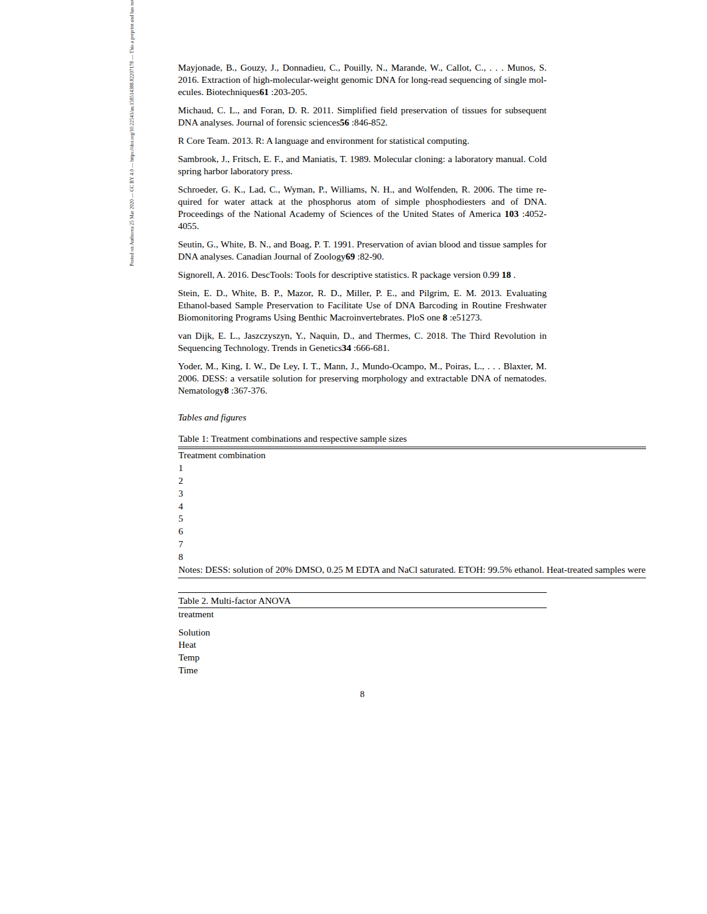Posted on Authorea 25 Mar 2020 — CC BY 4.0 — https://doi.org/10.22541/au.158514388.82207178 — This a preprint and has not been peer reviewed. Data may be preliminary.
Mayjonade, B., Gouzy, J., Donnadieu, C., Pouilly, N., Marande, W., Callot, C., . . . Munos, S. 2016. Extraction of high-molecular-weight genomic DNA for long-read sequencing of single molecules. Biotechniques61 :203-205.
Michaud, C. L., and Foran, D. R. 2011. Simplified field preservation of tissues for subsequent DNA analyses. Journal of forensic sciences56 :846-852.
R Core Team. 2013. R: A language and environment for statistical computing.
Sambrook, J., Fritsch, E. F., and Maniatis, T. 1989. Molecular cloning: a laboratory manual. Cold spring harbor laboratory press.
Schroeder, G. K., Lad, C., Wyman, P., Williams, N. H., and Wolfenden, R. 2006. The time required for water attack at the phosphorus atom of simple phosphodiesters and of DNA. Proceedings of the National Academy of Sciences of the United States of America 103 :4052-4055.
Seutin, G., White, B. N., and Boag, P. T. 1991. Preservation of avian blood and tissue samples for DNA analyses. Canadian Journal of Zoology69 :82-90.
Signorell, A. 2016. DescTools: Tools for descriptive statistics. R package version 0.99 18 .
Stein, E. D., White, B. P., Mazor, R. D., Miller, P. E., and Pilgrim, E. M. 2013. Evaluating Ethanol-based Sample Preservation to Facilitate Use of DNA Barcoding in Routine Freshwater Biomonitoring Programs Using Benthic Macroinvertebrates. PloS one 8 :e51273.
van Dijk, E. L., Jaszczyszyn, Y., Naquin, D., and Thermes, C. 2018. The Third Revolution in Sequencing Technology. Trends in Genetics34 :666-681.
Yoder, M., King, I. W., De Ley, I. T., Mann, J., Mundo-Ocampo, M., Poiras, L., . . . Blaxter, M. 2006. DESS: a versatile solution for preserving morphology and extractable DNA of nematodes. Nematology8 :367-376.
Tables and figures
Table 1: Treatment combinations and respective sample sizes
| Treatment combination |
| 1 |
| 2 |
| 3 |
| 4 |
| 5 |
| 6 |
| 7 |
| 8 |
| Notes: DESS: solution of 20% DMSO, 0.25 M EDTA and NaCl saturated. ETOH: 99.5% ethanol. Heat-treated samples were |
| Table 2. Multi-factor ANOVA |
| treatment |
| Solution |
| Heat |
| Temp |
| Time |
8